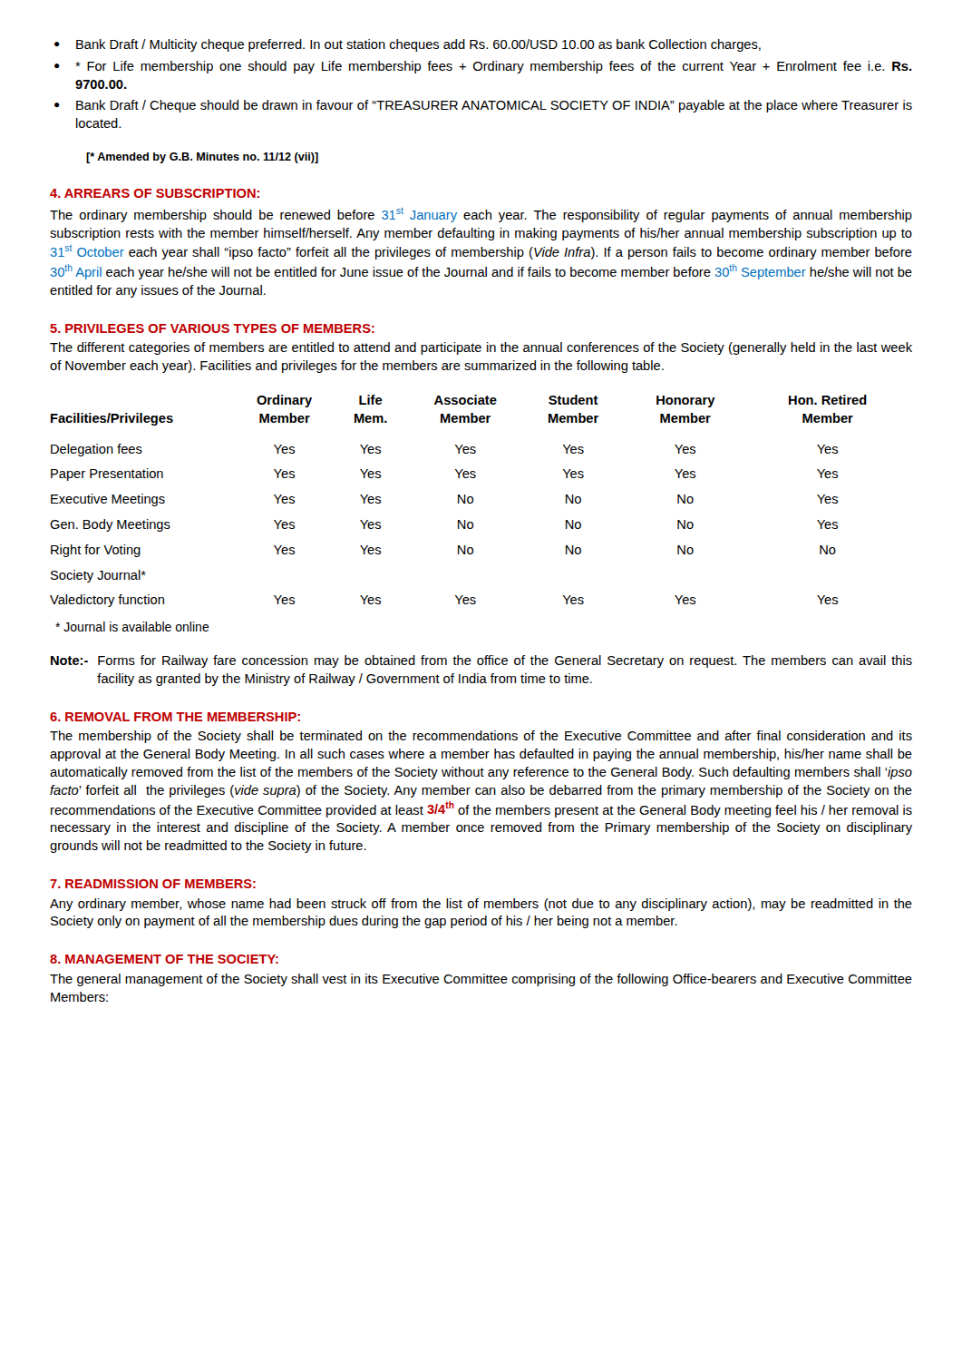Bank Draft / Multicity cheque preferred. In out station cheques add Rs. 60.00/USD 10.00 as bank Collection charges,
* For Life membership one should pay Life membership fees + Ordinary membership fees of the current Year + Enrolment fee i.e. Rs. 9700.00.
Bank Draft / Cheque should be drawn in favour of “TREASURER ANATOMICAL SOCIETY OF INDIA” payable at the place where Treasurer is located.
[* Amended by G.B. Minutes no. 11/12 (vii)]
4. ARREARS OF SUBSCRIPTION:
The ordinary membership should be renewed before 31st January each year. The responsibility of regular payments of annual membership subscription rests with the member himself/herself. Any member defaulting in making payments of his/her annual membership subscription up to 31st October each year shall “ipso facto” forfeit all the privileges of membership (Vide Infra). If a person fails to become ordinary member before 30th April each year he/she will not be entitled for June issue of the Journal and if fails to become member before 30th September he/she will not be entitled for any issues of the Journal.
5. PRIVILEGES OF VARIOUS TYPES OF MEMBERS:
The different categories of members are entitled to attend and participate in the annual conferences of the Society (generally held in the last week of November each year). Facilities and privileges for the members are summarized in the following table.
| Facilities/Privileges | Ordinary Member | Life Mem. | Associate Member | Student Member | Honorary Member | Hon. Retired Member |
| --- | --- | --- | --- | --- | --- | --- |
| Delegation fees | Yes | Yes | Yes | Yes | Yes | Yes |
| Paper Presentation | Yes | Yes | Yes | Yes | Yes | Yes |
| Executive Meetings | Yes | Yes | No | No | No | Yes |
| Gen. Body Meetings | Yes | Yes | No | No | No | Yes |
| Right for Voting | Yes | Yes | No | No | No | No |
| Society Journal* | | | | | | |
| Valedictory function | Yes | Yes | Yes | Yes | Yes | Yes |
* Journal is available online
Note:-
Forms for Railway fare concession may be obtained from the office of the General Secretary on request. The members can avail this facility as granted by the Ministry of Railway / Government of India from time to time.
6. REMOVAL FROM THE MEMBERSHIP:
The membership of the Society shall be terminated on the recommendations of the Executive Committee and after final consideration and its approval at the General Body Meeting. In all such cases where a member has defaulted in paying the annual membership, his/her name shall be automatically removed from the list of the members of the Society without any reference to the General Body. Such defaulting members shall ‘ipso facto’ forfeit all the privileges (vide supra) of the Society. Any member can also be debarred from the primary membership of the Society on the recommendations of the Executive Committee provided at least 3/4th of the members present at the General Body meeting feel his / her removal is necessary in the interest and discipline of the Society. A member once removed from the Primary membership of the Society on disciplinary grounds will not be readmitted to the Society in future.
7. READMISSION OF MEMBERS:
Any ordinary member, whose name had been struck off from the list of members (not due to any disciplinary action), may be readmitted in the Society only on payment of all the membership dues during the gap period of his / her being not a member.
8. MANAGEMENT OF THE SOCIETY:
The general management of the Society shall vest in its Executive Committee comprising of the following Office-bearers and Executive Committee Members: